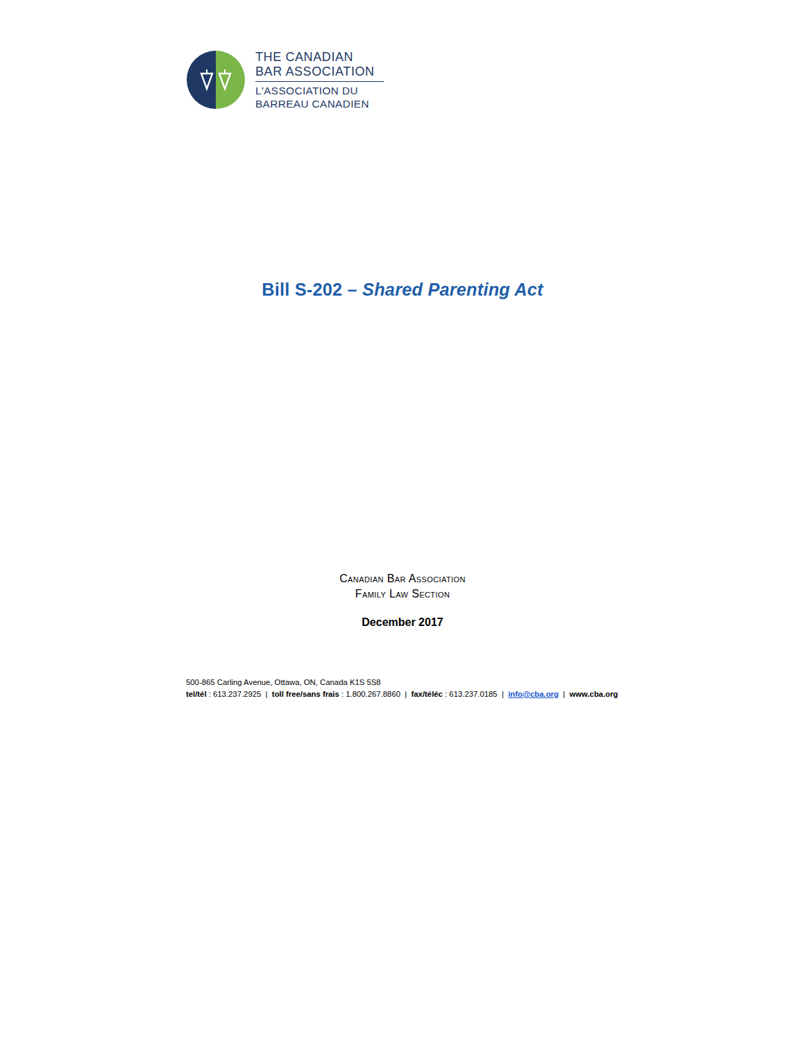THE CANADIAN
BAR ASSOCIATION
L'ASSOCIATION DU
BARREAU CANADIEN
Bill S-202 – Shared Parenting Act
Canadian Bar Association
Family Law Section
December 2017
500-865 Carling Avenue, Ottawa, ON, Canada K1S 5S8
tel/tél : 613.237.2925 | toll free/sans frais : 1.800.267.8860 | fax/téléc : 613.237.0185 | info@cba.org | www.cba.org